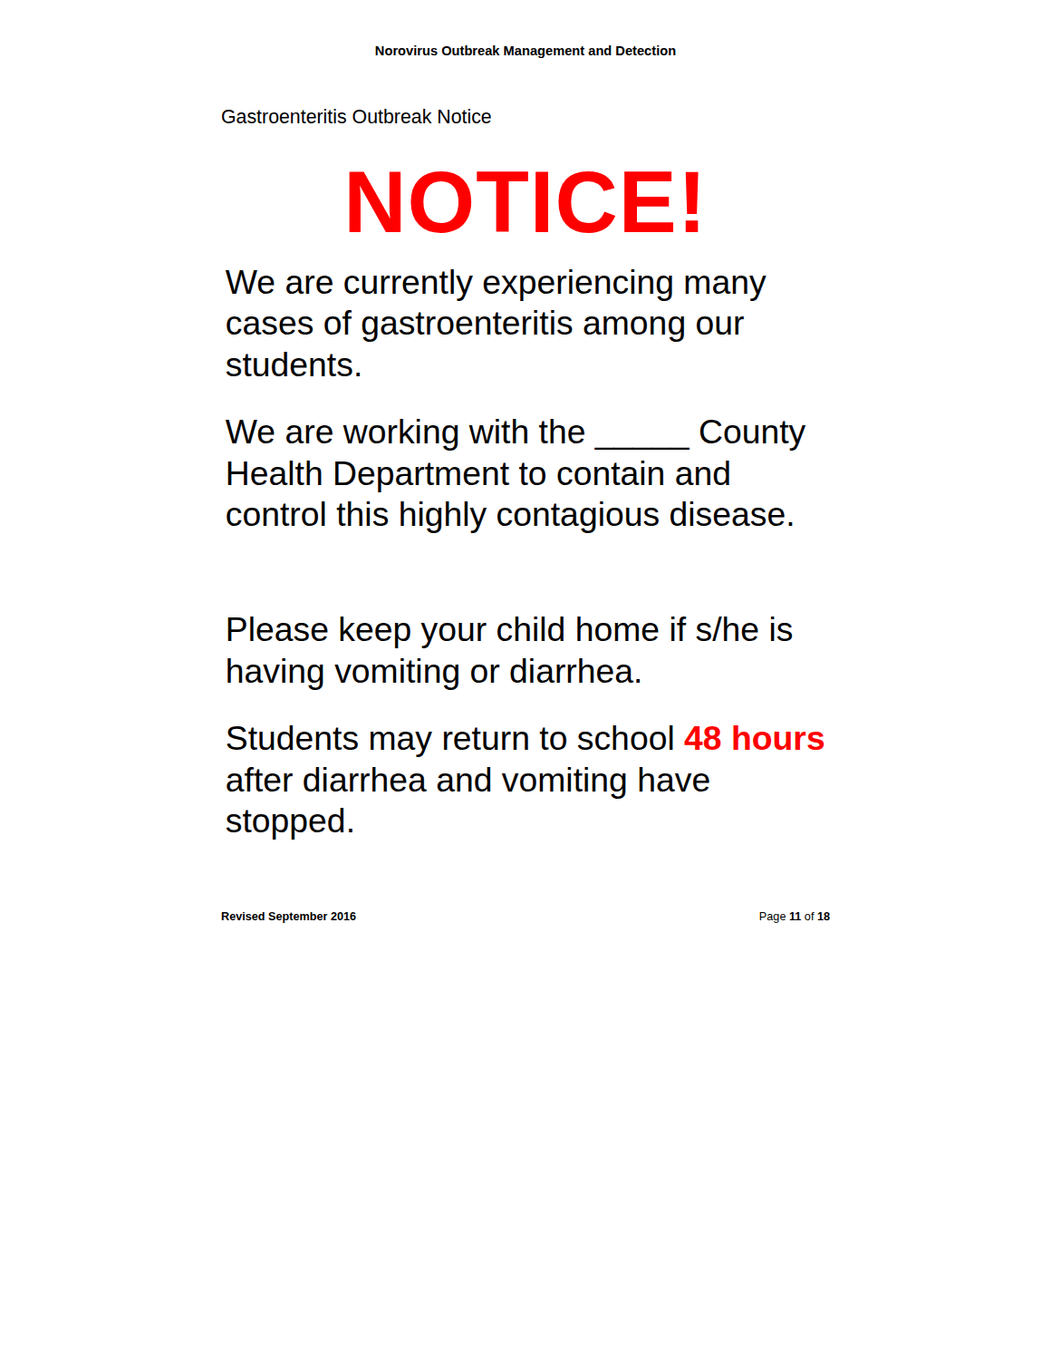Norovirus Outbreak Management and Detection
Gastroenteritis Outbreak Notice
NOTICE!
We are currently experiencing many cases of gastroenteritis among our students.
We are working with the _____ County Health Department to contain and control this highly contagious disease.
Please keep your child home if s/he is having vomiting or diarrhea.
Students may return to school 48 hours after diarrhea and vomiting have stopped.
Revised September 2016 Page 11 of 18